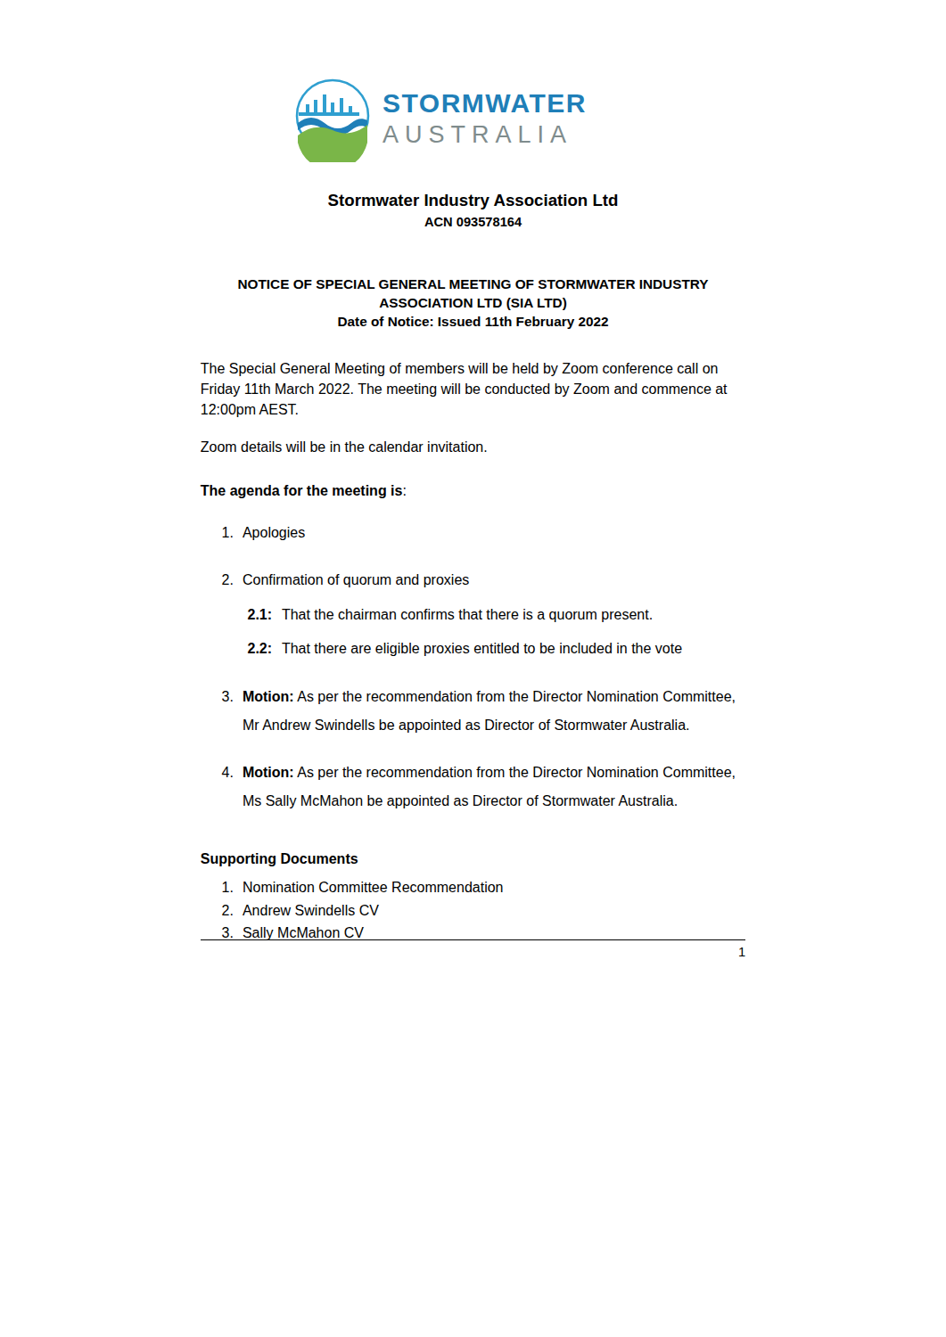STORMWATER AUSTRALIA
Stormwater Industry Association Ltd
ACN 093578164
NOTICE OF SPECIAL GENERAL MEETING OF STORMWATER INDUSTRY ASSOCIATION LTD (SIA LTD) Date of Notice: Issued 11th February 2022
The Special General Meeting of members will be held by Zoom conference call on Friday 11th March 2022. The meeting will be conducted by Zoom and commence at 12:00pm AEST.
Zoom details will be in the calendar invitation.
The agenda for the meeting is:
Apologies
Confirmation of quorum and proxies
2.1: That the chairman confirms that there is a quorum present.
2.2: That there are eligible proxies entitled to be included in the vote
Motion: As per the recommendation from the Director Nomination Committee, Mr Andrew Swindells be appointed as Director of Stormwater Australia.
Motion: As per the recommendation from the Director Nomination Committee, Ms Sally McMahon be appointed as Director of Stormwater Australia.
Supporting Documents
Nomination Committee Recommendation
Andrew Swindells CV
Sally McMahon CV
1